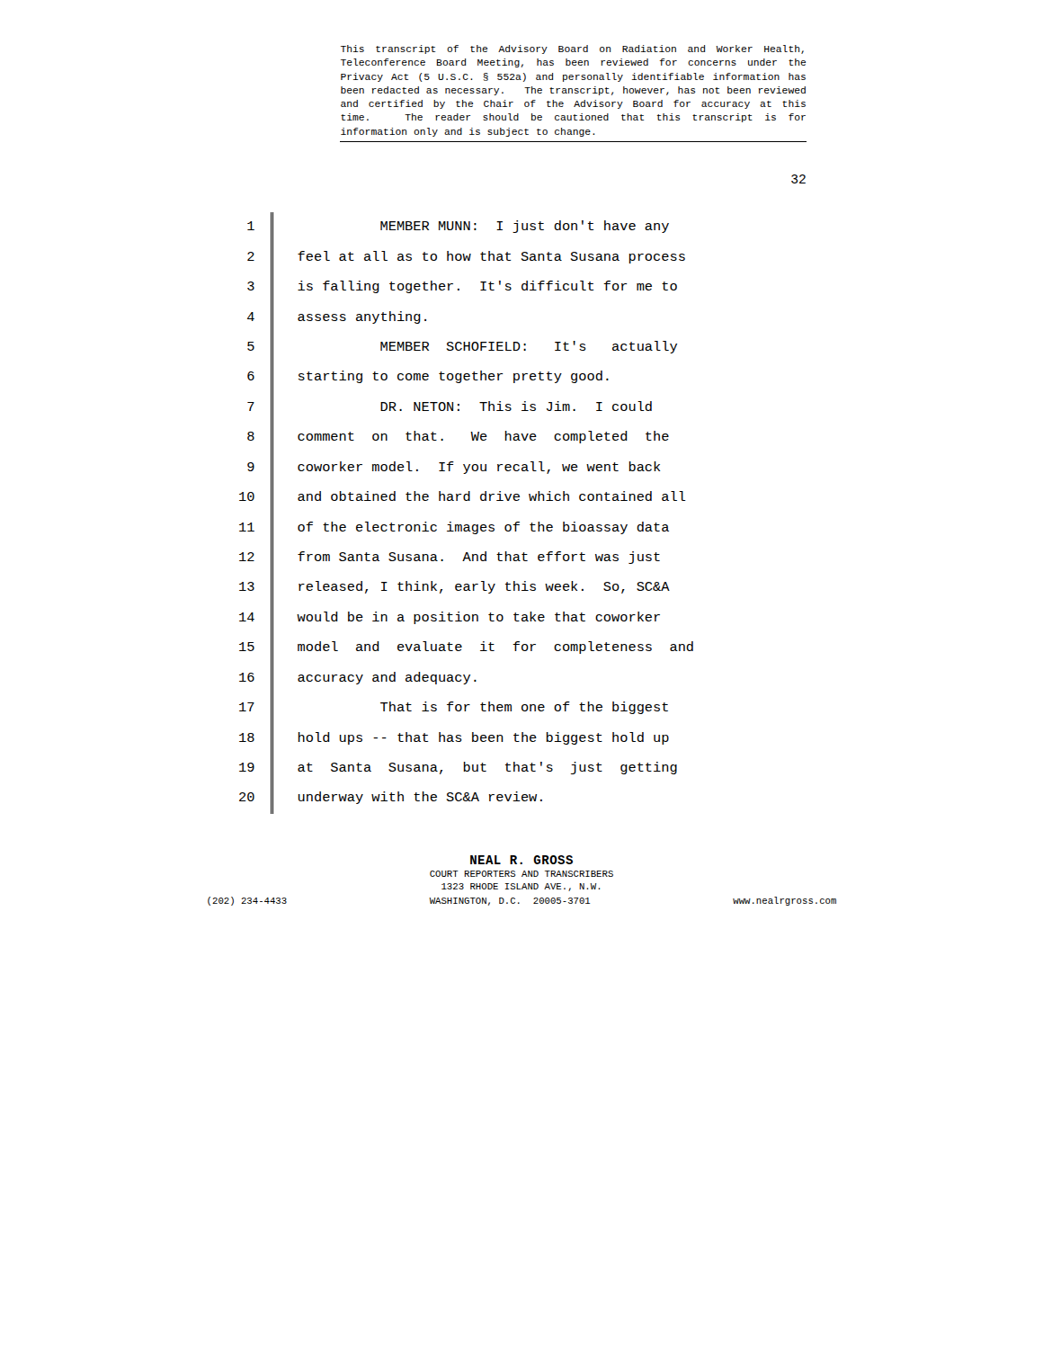This transcript of the Advisory Board on Radiation and Worker Health, Teleconference Board Meeting, has been reviewed for concerns under the Privacy Act (5 U.S.C. § 552a) and personally identifiable information has been redacted as necessary. The transcript, however, has not been reviewed and certified by the Chair of the Advisory Board for accuracy at this time. The reader should be cautioned that this transcript is for information only and is subject to change.
32
| 1 | MEMBER MUNN: I just don't have any |
| 2 | feel at all as to how that Santa Susana process |
| 3 | is falling together. It's difficult for me to |
| 4 | assess anything. |
| 5 | MEMBER SCHOFIELD: It's actually |
| 6 | starting to come together pretty good. |
| 7 | DR. NETON: This is Jim. I could |
| 8 | comment on that. We have completed the |
| 9 | coworker model. If you recall, we went back |
| 10 | and obtained the hard drive which contained all |
| 11 | of the electronic images of the bioassay data |
| 12 | from Santa Susana. And that effort was just |
| 13 | released, I think, early this week. So, SC&A |
| 14 | would be in a position to take that coworker |
| 15 | model and evaluate it for completeness and |
| 16 | accuracy and adequacy. |
| 17 | That is for them one of the biggest |
| 18 | hold ups -- that has been the biggest hold up |
| 19 | at Santa Susana, but that's just getting |
| 20 | underway with the SC&A review. |
NEAL R. GROSS
COURT REPORTERS AND TRANSCRIBERS
1323 RHODE ISLAND AVE., N.W.
(202) 234-4433 WASHINGTON, D.C. 20005-3701 www.nealrgross.com